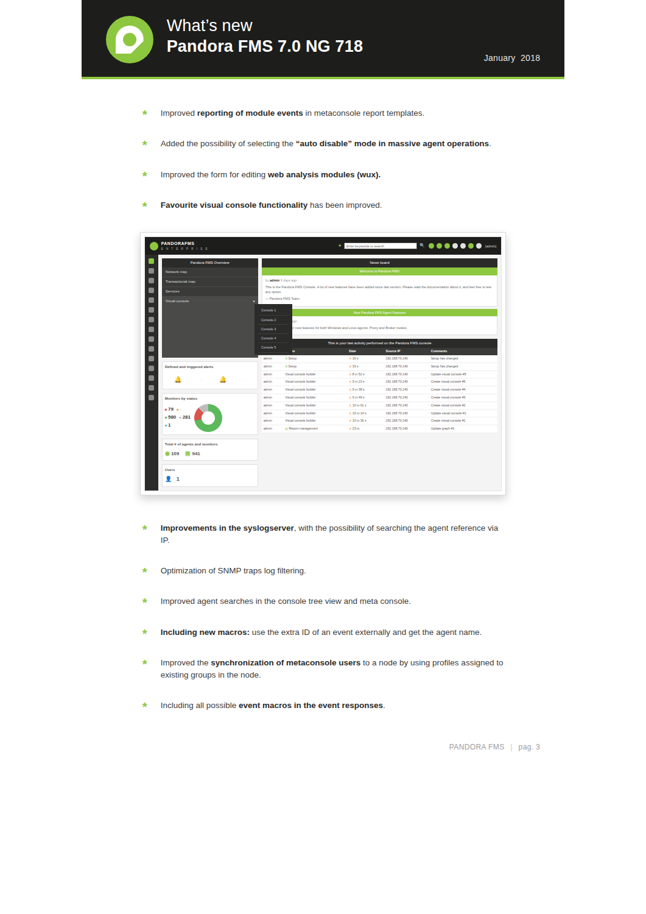What’s new Pandora FMS 7.0 NG 718
January 2018
Improved reporting of module events in metaconsole report templates.
Added the possibility of selecting the “auto disable” mode in massive agent operations.
Improved the form for editing web analysis modules (wux).
Favourite visual console functionality has been improved.
PANDORAFMSE N T E R P R I S E
★ 🔍
(admin)
Pandora FMS Overview
Network map
Transactional map
Services
Visual console ▸
Console 1
Console 2
Console 3
Console 4
Console 5
Defined and triggered alerts
🔔 - 🔔 -
Monitors by status
■ 79 ■ -
■ 580 ■ 281
■ 1
Total # of agents and monitors
◉ 109 ▤ 941
Users
👤 1
News board
Welcome to Pandora FMS!
by admin 6 days ago
This is the Pandora FMS Console. A lot of new features have been added since last version. Please read the documentation about it, and feel free to test any option.
— Pandora FMS Team.
New Pandora FMS Agent Features
by admin 6 days ago
Feel free to test our new features for both Windows and Linux agents: Proxy and Broker modes.
This is your last activity performed on the Pandora FMS console
| User | Action | Date | Source IP | Comments |
| --- | --- | --- | --- | --- |
| admin | ⚙ Setup | ★ 16 s | 192.168.70.140 | Setup has changed |
| admin | ⚙ Setup | ★ 33 s | 192.168.70.140 | Setup has changed |
| admin | Visual console builder | ★ 8 m 52 s | 192.168.70.140 | Update visual console #5 |
| admin | Visual console builder | ★ 9 m 23 s | 192.168.70.140 | Create visual console #5 |
| admin | Visual console builder | ★ 9 m 38 s | 192.168.70.140 | Create visual console #4 |
| admin | Visual console builder | ★ 9 m 49 s | 192.168.70.140 | Create visual console #3 |
| admin | Visual console builder | ★ 10 m 01 s | 192.168.70.140 | Create visual console #2 |
| admin | Visual console builder | ★ 10 m 14 s | 192.168.70.140 | Update visual console #1 |
| admin | Visual console builder | ★ 10 m 36 s | 192.168.70.140 | Create visual console #1 |
| admin | ▤ Report management | ★ 23 m | 192.168.70.140 | Update graph #1 |
Improvements in the syslogserver, with the possibility of searching the agent reference via IP.
Optimization of SNMP traps log filtering.
Improved agent searches in the console tree view and meta console.
Including new macros: use the extra ID of an event externally and get the agent name.
Improved the synchronization of metaconsole users to a node by using profiles assigned to existing groups in the node.
Including all possible event macros in the event responses.
PANDORA FMS | pag. 3